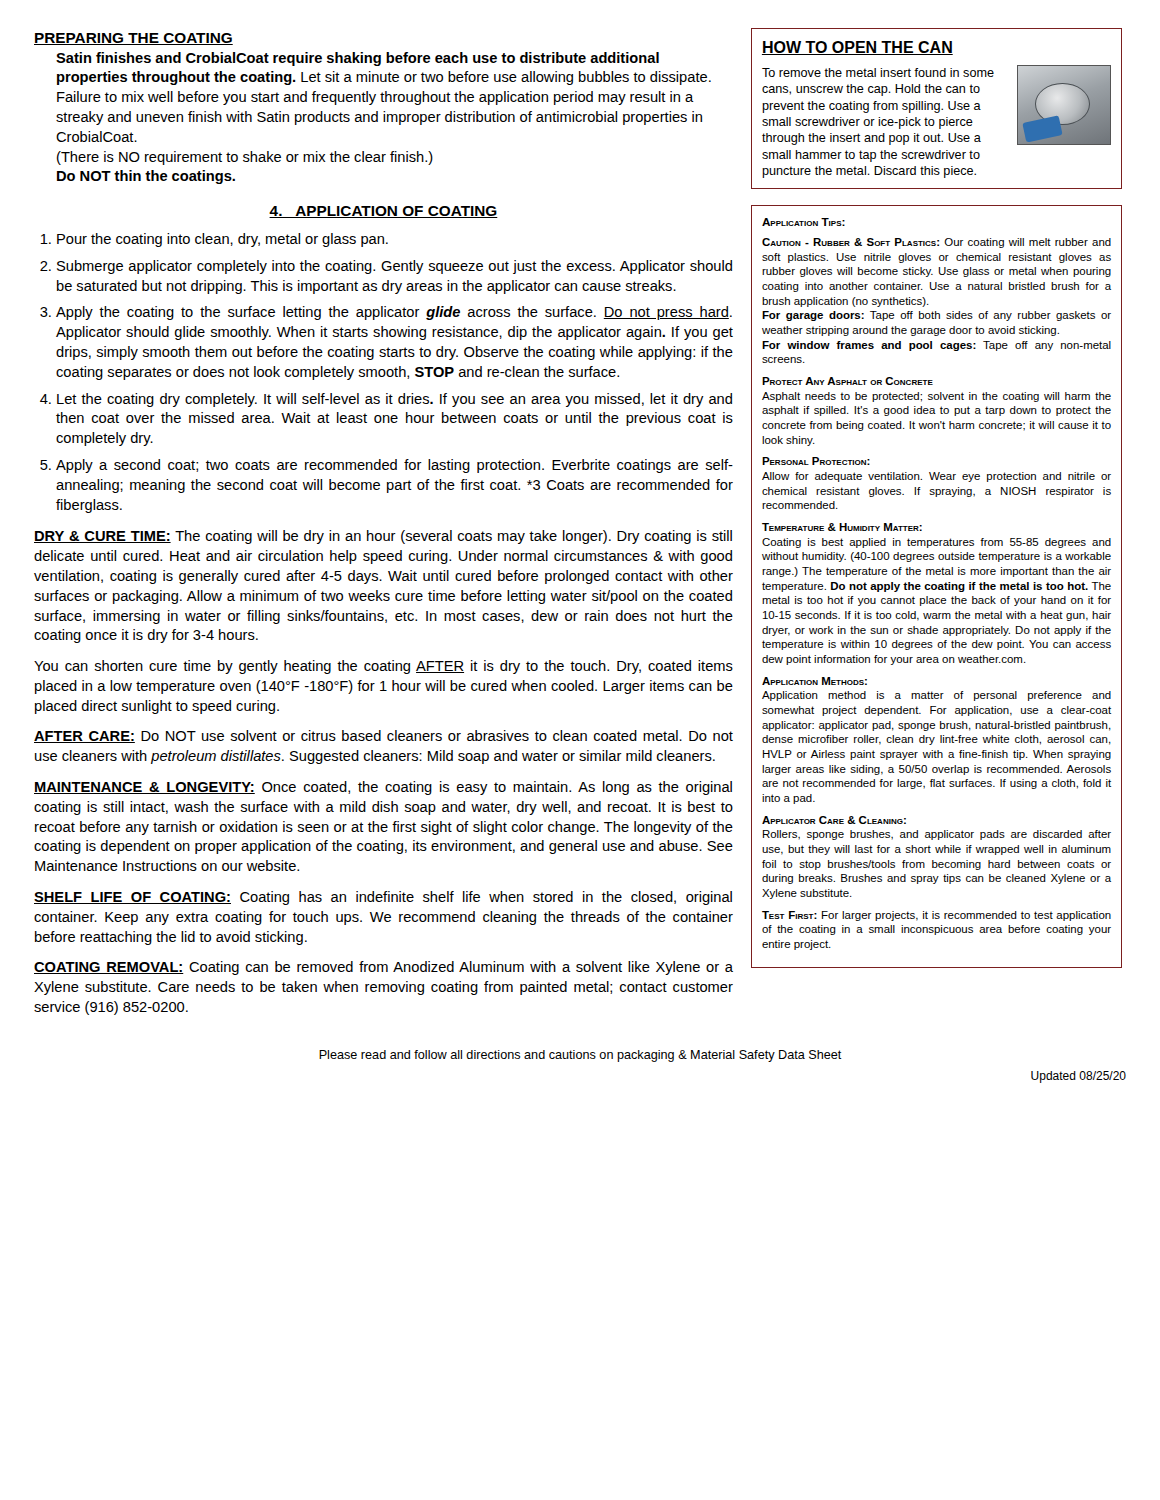PREPARING THE COATING
Satin finishes and CrobialCoat require shaking before each use to distribute additional properties throughout the coating. Let sit a minute or two before use allowing bubbles to dissipate. Failure to mix well before you start and frequently throughout the application period may result in a streaky and uneven finish with Satin products and improper distribution of antimicrobial properties in CrobialCoat.
(There is NO requirement to shake or mix the clear finish.)
Do NOT thin the coatings.
4. APPLICATION OF COATING
Pour the coating into clean, dry, metal or glass pan.
Submerge applicator completely into the coating. Gently squeeze out just the excess. Applicator should be saturated but not dripping. This is important as dry areas in the applicator can cause streaks.
Apply the coating to the surface letting the applicator glide across the surface. Do not press hard. Applicator should glide smoothly. When it starts showing resistance, dip the applicator again. If you get drips, simply smooth them out before the coating starts to dry. Observe the coating while applying: if the coating separates or does not look completely smooth, STOP and re-clean the surface.
Let the coating dry completely. It will self-level as it dries. If you see an area you missed, let it dry and then coat over the missed area. Wait at least one hour between coats or until the previous coat is completely dry.
Apply a second coat; two coats are recommended for lasting protection. Everbrite coatings are self-annealing; meaning the second coat will become part of the first coat. *3 Coats are recommended for fiberglass.
DRY & CURE TIME: The coating will be dry in an hour (several coats may take longer). Dry coating is still delicate until cured. Heat and air circulation help speed curing. Under normal circumstances & with good ventilation, coating is generally cured after 4-5 days. Wait until cured before prolonged contact with other surfaces or packaging. Allow a minimum of two weeks cure time before letting water sit/pool on the coated surface, immersing in water or filling sinks/fountains, etc. In most cases, dew or rain does not hurt the coating once it is dry for 3-4 hours.
You can shorten cure time by gently heating the coating AFTER it is dry to the touch. Dry, coated items placed in a low temperature oven (140°F -180°F) for 1 hour will be cured when cooled. Larger items can be placed direct sunlight to speed curing.
AFTER CARE: Do NOT use solvent or citrus based cleaners or abrasives to clean coated metal. Do not use cleaners with petroleum distillates. Suggested cleaners: Mild soap and water or similar mild cleaners.
MAINTENANCE & LONGEVITY: Once coated, the coating is easy to maintain. As long as the original coating is still intact, wash the surface with a mild dish soap and water, dry well, and recoat. It is best to recoat before any tarnish or oxidation is seen or at the first sight of slight color change. The longevity of the coating is dependent on proper application of the coating, its environment, and general use and abuse. See Maintenance Instructions on our website.
SHELF LIFE OF COATING: Coating has an indefinite shelf life when stored in the closed, original container. Keep any extra coating for touch ups. We recommend cleaning the threads of the container before reattaching the lid to avoid sticking.
COATING REMOVAL: Coating can be removed from Anodized Aluminum with a solvent like Xylene or a Xylene substitute. Care needs to be taken when removing coating from painted metal; contact customer service (916) 852-0200.
HOW TO OPEN THE CAN
To remove the metal insert found in some cans, unscrew the cap. Hold the can to prevent the coating from spilling. Use a small screwdriver or ice-pick to pierce through the insert and pop it out. Use a small hammer to tap the screwdriver to puncture the metal. Discard this piece.
Application Tips:
Caution - Rubber & Soft Plastics: Our coating will melt rubber and soft plastics. Use nitrile gloves or chemical resistant gloves as rubber gloves will become sticky. Use glass or metal when pouring coating into another container. Use a natural bristled brush for a brush application (no synthetics).
For garage doors: Tape off both sides of any rubber gaskets or weather stripping around the garage door to avoid sticking.
For window frames and pool cages: Tape off any non-metal screens.
Protect Any Asphalt or Concrete
Asphalt needs to be protected; solvent in the coating will harm the asphalt if spilled. It's a good idea to put a tarp down to protect the concrete from being coated. It won't harm concrete; it will cause it to look shiny.
Personal Protection:
Allow for adequate ventilation. Wear eye protection and nitrile or chemical resistant gloves. If spraying, a NIOSH respirator is recommended.
Temperature & Humidity Matter:
Coating is best applied in temperatures from 55-85 degrees and without humidity. (40-100 degrees outside temperature is a workable range.) The temperature of the metal is more important than the air temperature. Do not apply the coating if the metal is too hot. The metal is too hot if you cannot place the back of your hand on it for 10-15 seconds. If it is too cold, warm the metal with a heat gun, hair dryer, or work in the sun or shade appropriately. Do not apply if the temperature is within 10 degrees of the dew point. You can access dew point information for your area on weather.com.
Application Methods:
Application method is a matter of personal preference and somewhat project dependent. For application, use a clear-coat applicator: applicator pad, sponge brush, natural-bristled paintbrush, dense microfiber roller, clean dry lint-free white cloth, aerosol can, HVLP or Airless paint sprayer with a fine-finish tip. When spraying larger areas like siding, a 50/50 overlap is recommended. Aerosols are not recommended for large, flat surfaces. If using a cloth, fold it into a pad.
Applicator Care & Cleaning:
Rollers, sponge brushes, and applicator pads are discarded after use, but they will last for a short while if wrapped well in aluminum foil to stop brushes/tools from becoming hard between coats or during breaks. Brushes and spray tips can be cleaned Xylene or a Xylene substitute.
Test First: For larger projects, it is recommended to test application of the coating in a small inconspicuous area before coating your entire project.
Please read and follow all directions and cautions on packaging & Material Safety Data Sheet
Updated 08/25/20